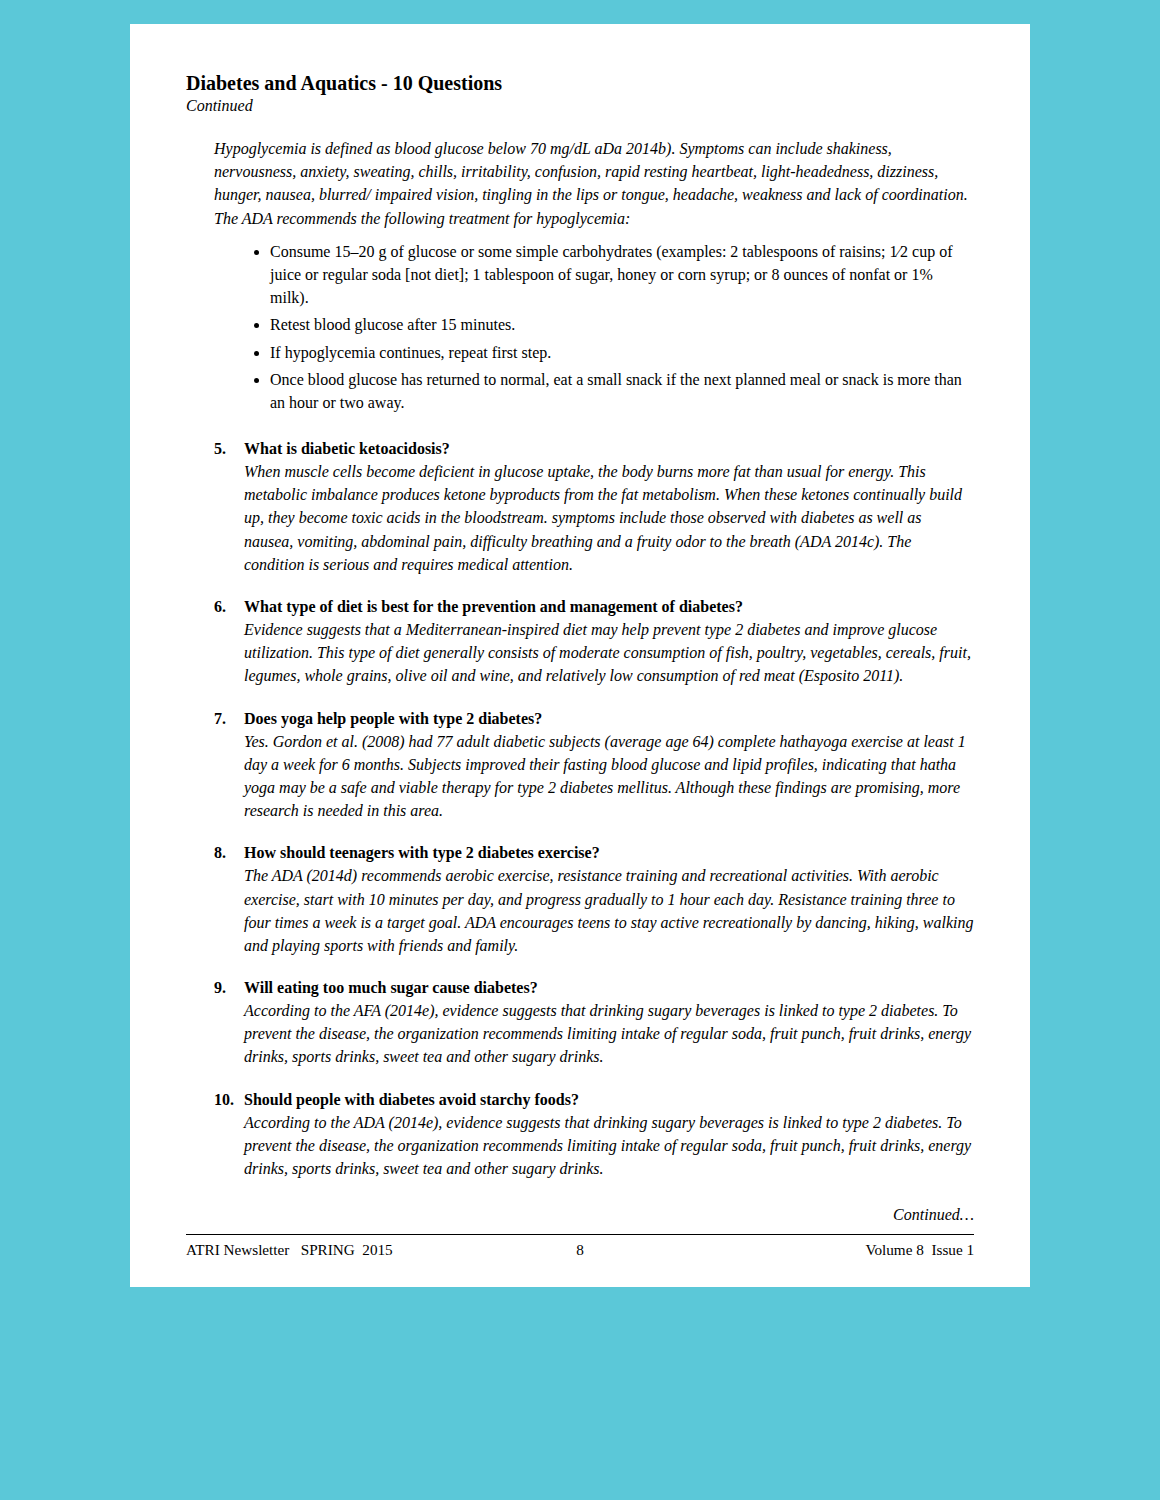Diabetes and Aquatics - 10 Questions
Continued
Hypoglycemia is defined as blood glucose below 70 mg/dL aDa 2014b). Symptoms can include shakiness, nervousness, anxiety, sweating, chills, irritability, confusion, rapid resting heartbeat, light-headedness, dizziness, hunger, nausea, blurred/ impaired vision, tingling in the lips or tongue, headache, weakness and lack of coordination. The ADA recommends the following treatment for hypoglycemia:
Consume 15–20 g of glucose or some simple carbohydrates (examples: 2 tablespoons of raisins; 1⁄2 cup of juice or regular soda [not diet]; 1 tablespoon of sugar, honey or corn syrup; or 8 ounces of nonfat or 1% milk).
Retest blood glucose after 15 minutes.
If hypoglycemia continues, repeat first step.
Once blood glucose has returned to normal, eat a small snack if the next planned meal or snack is more than an hour or two away.
What is diabetic ketoacidosis? When muscle cells become deficient in glucose uptake, the body burns more fat than usual for energy. This metabolic imbalance produces ketone byproducts from the fat metabolism. When these ketones continually build up, they become toxic acids in the bloodstream. symptoms include those observed with diabetes as well as nausea, vomiting, abdominal pain, difficulty breathing and a fruity odor to the breath (ADA 2014c). The condition is serious and requires medical attention.
What type of diet is best for the prevention and management of diabetes? Evidence suggests that a Mediterranean-inspired diet may help prevent type 2 diabetes and improve glucose utilization. This type of diet generally consists of moderate consumption of fish, poultry, vegetables, cereals, fruit, legumes, whole grains, olive oil and wine, and relatively low consumption of red meat (Esposito 2011).
Does yoga help people with type 2 diabetes? Yes. Gordon et al. (2008) had 77 adult diabetic subjects (average age 64) complete hathayoga exercise at least 1 day a week for 6 months. Subjects improved their fasting blood glucose and lipid profiles, indicating that hatha yoga may be a safe and viable therapy for type 2 diabetes mellitus. Although these findings are promising, more research is needed in this area.
How should teenagers with type 2 diabetes exercise? The ADA (2014d) recommends aerobic exercise, resistance training and recreational activities. With aerobic exercise, start with 10 minutes per day, and progress gradually to 1 hour each day. Resistance training three to four times a week is a target goal. ADA encourages teens to stay active recreationally by dancing, hiking, walking and playing sports with friends and family.
Will eating too much sugar cause diabetes? According to the AFA (2014e), evidence suggests that drinking sugary beverages is linked to type 2 diabetes. To prevent the disease, the organization recommends limiting intake of regular soda, fruit punch, fruit drinks, energy drinks, sports drinks, sweet tea and other sugary drinks.
Should people with diabetes avoid starchy foods? According to the ADA (2014e), evidence suggests that drinking sugary beverages is linked to type 2 diabetes. To prevent the disease, the organization recommends limiting intake of regular soda, fruit punch, fruit drinks, energy drinks, sports drinks, sweet tea and other sugary drinks.
Continued…
ATRI Newsletter SPRING 2015
8
Volume 8 Issue 1